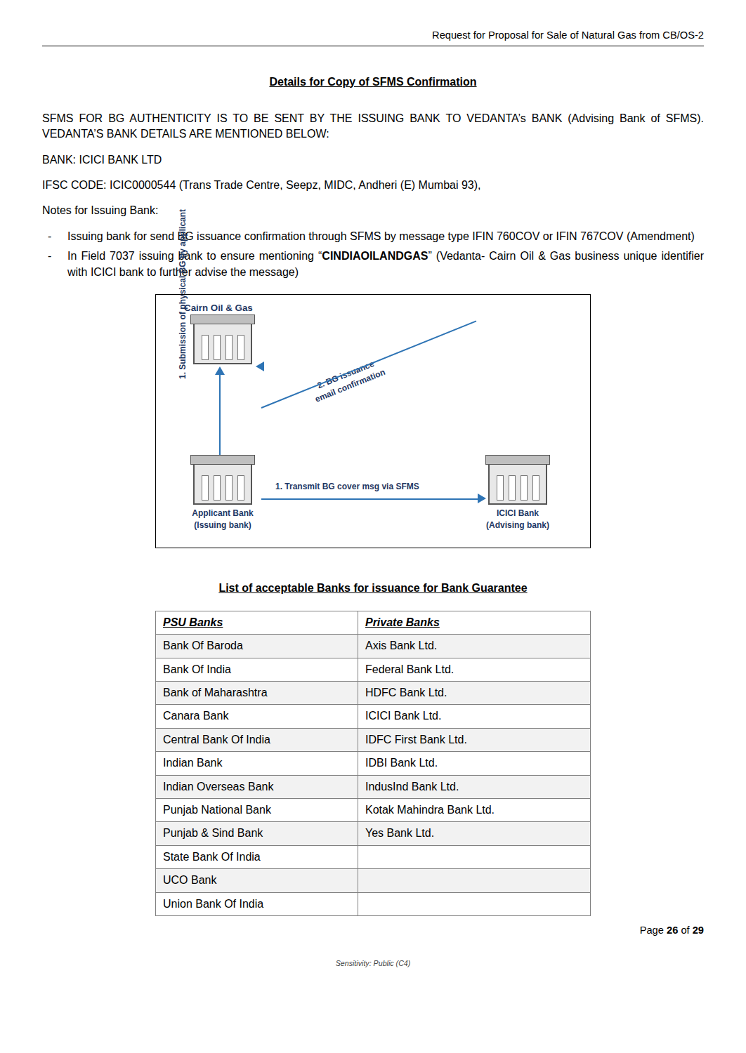Request for Proposal for Sale of Natural Gas from CB/OS-2
Details for Copy of SFMS Confirmation
SFMS FOR BG AUTHENTICITY IS TO BE SENT BY THE ISSUING BANK TO VEDANTA’s BANK (Advising Bank of SFMS). VEDANTA’S BANK DETAILS ARE MENTIONED BELOW:
BANK: ICICI BANK LTD
IFSC CODE: ICIC0000544 (Trans Trade Centre, Seepz, MIDC, Andheri (E) Mumbai 93),
Notes for Issuing Bank:
Issuing bank for send BG issuance confirmation through SFMS by message type IFIN 760COV or IFIN 767COV (Amendment)
In Field 7037 issuing bank to ensure mentioning “CINDIAOILANDGAS” (Vedanta- Cairn Oil & Gas business unique identifier with ICICI bank to further advise the message)
Cairn Oil & Gas
1. Submission of physical BG by applicant
2. BG issuance
email confirmation
Applicant Bank
(Issuing bank)
ICICI Bank
(Advising bank)
1. Transmit BG cover msg via SFMS
List of acceptable Banks for issuance for Bank Guarantee
| PSU Banks | Private Banks |
| --- | --- |
| Bank Of Baroda | Axis Bank Ltd. |
| Bank Of India | Federal Bank Ltd. |
| Bank of Maharashtra | HDFC Bank Ltd. |
| Canara Bank | ICICI Bank Ltd. |
| Central Bank Of India | IDFC First Bank Ltd. |
| Indian Bank | IDBI Bank Ltd. |
| Indian Overseas Bank | IndusInd Bank Ltd. |
| Punjab National Bank | Kotak Mahindra Bank Ltd. |
| Punjab & Sind Bank | Yes Bank Ltd. |
| State Bank Of India | |
| UCO Bank | |
| Union Bank Of India | |
Page 26 of 29
Sensitivity: Public (C4)